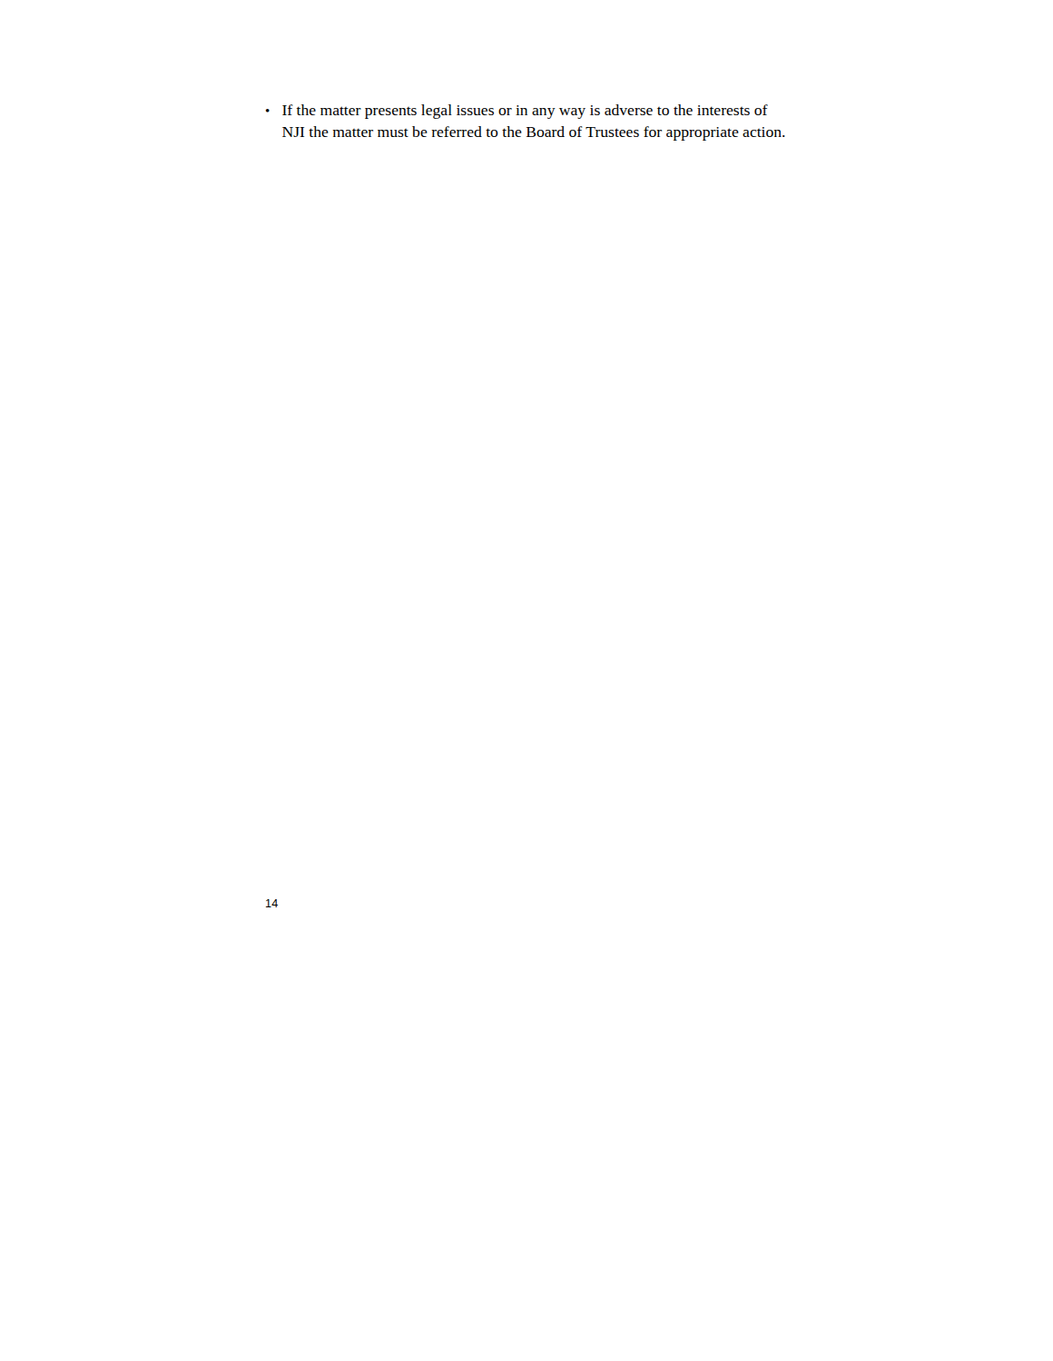If the matter presents legal issues or in any way is adverse to the interests of NJI the matter must be referred to the Board of Trustees for appropriate action.
14